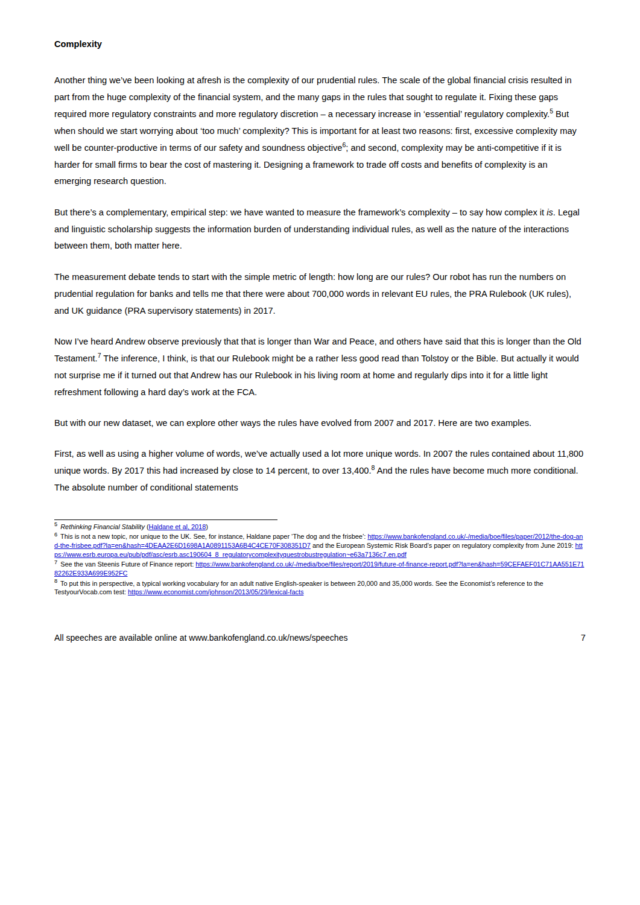Complexity
Another thing we’ve been looking at afresh is the complexity of our prudential rules. The scale of the global financial crisis resulted in part from the huge complexity of the financial system, and the many gaps in the rules that sought to regulate it. Fixing these gaps required more regulatory constraints and more regulatory discretion – a necessary increase in ‘essential’ regulatory complexity.5 But when should we start worrying about ‘too much’ complexity? This is important for at least two reasons: first, excessive complexity may well be counter-productive in terms of our safety and soundness objective6; and second, complexity may be anti-competitive if it is harder for small firms to bear the cost of mastering it. Designing a framework to trade off costs and benefits of complexity is an emerging research question.
But there’s a complementary, empirical step: we have wanted to measure the framework’s complexity – to say how complex it is. Legal and linguistic scholarship suggests the information burden of understanding individual rules, as well as the nature of the interactions between them, both matter here.
The measurement debate tends to start with the simple metric of length: how long are our rules? Our robot has run the numbers on prudential regulation for banks and tells me that there were about 700,000 words in relevant EU rules, the PRA Rulebook (UK rules), and UK guidance (PRA supervisory statements) in 2017.
Now I’ve heard Andrew observe previously that that is longer than War and Peace, and others have said that this is longer than the Old Testament.7 The inference, I think, is that our Rulebook might be a rather less good read than Tolstoy or the Bible. But actually it would not surprise me if it turned out that Andrew has our Rulebook in his living room at home and regularly dips into it for a little light refreshment following a hard day’s work at the FCA.
But with our new dataset, we can explore other ways the rules have evolved from 2007 and 2017. Here are two examples.
First, as well as using a higher volume of words, we’ve actually used a lot more unique words. In 2007 the rules contained about 11,800 unique words. By 2017 this had increased by close to 14 percent, to over 13,400.8 And the rules have become much more conditional. The absolute number of conditional statements
5 Rethinking Financial Stability (Haldane et al, 2018)
6 This is not a new topic, nor unique to the UK. See, for instance, Haldane paper ‘The dog and the frisbee’: https://www.bankofengland.co.uk/-/media/boe/files/paper/2012/the-dog-and-the-frisbee.pdf?la=en&hash=4DEAA2E6D1698A1A0891153A6B4C4CE70F308351D7 and the European Systemic Risk Board’s paper on regulatory complexity from June 2019: https://www.esrb.europa.eu/pub/pdf/asc/esrb.asc190604_8_regulatorycomplexityquestrobustregulation~e63a7136c7.en.pdf
7 See the van Steenis Future of Finance report: https://www.bankofengland.co.uk/-/media/boe/files/report/2019/future-of-finance-report.pdf?la=en&hash=59CEFAEF01C71AA551E7182262E933A699E952FC
8 To put this in perspective, a typical working vocabulary for an adult native English-speaker is between 20,000 and 35,000 words. See the Economist’s reference to the TestyourVocab.com test: https://www.economist.com/johnson/2013/05/29/lexical-facts
All speeches are available online at www.bankofengland.co.uk/news/speeches 7